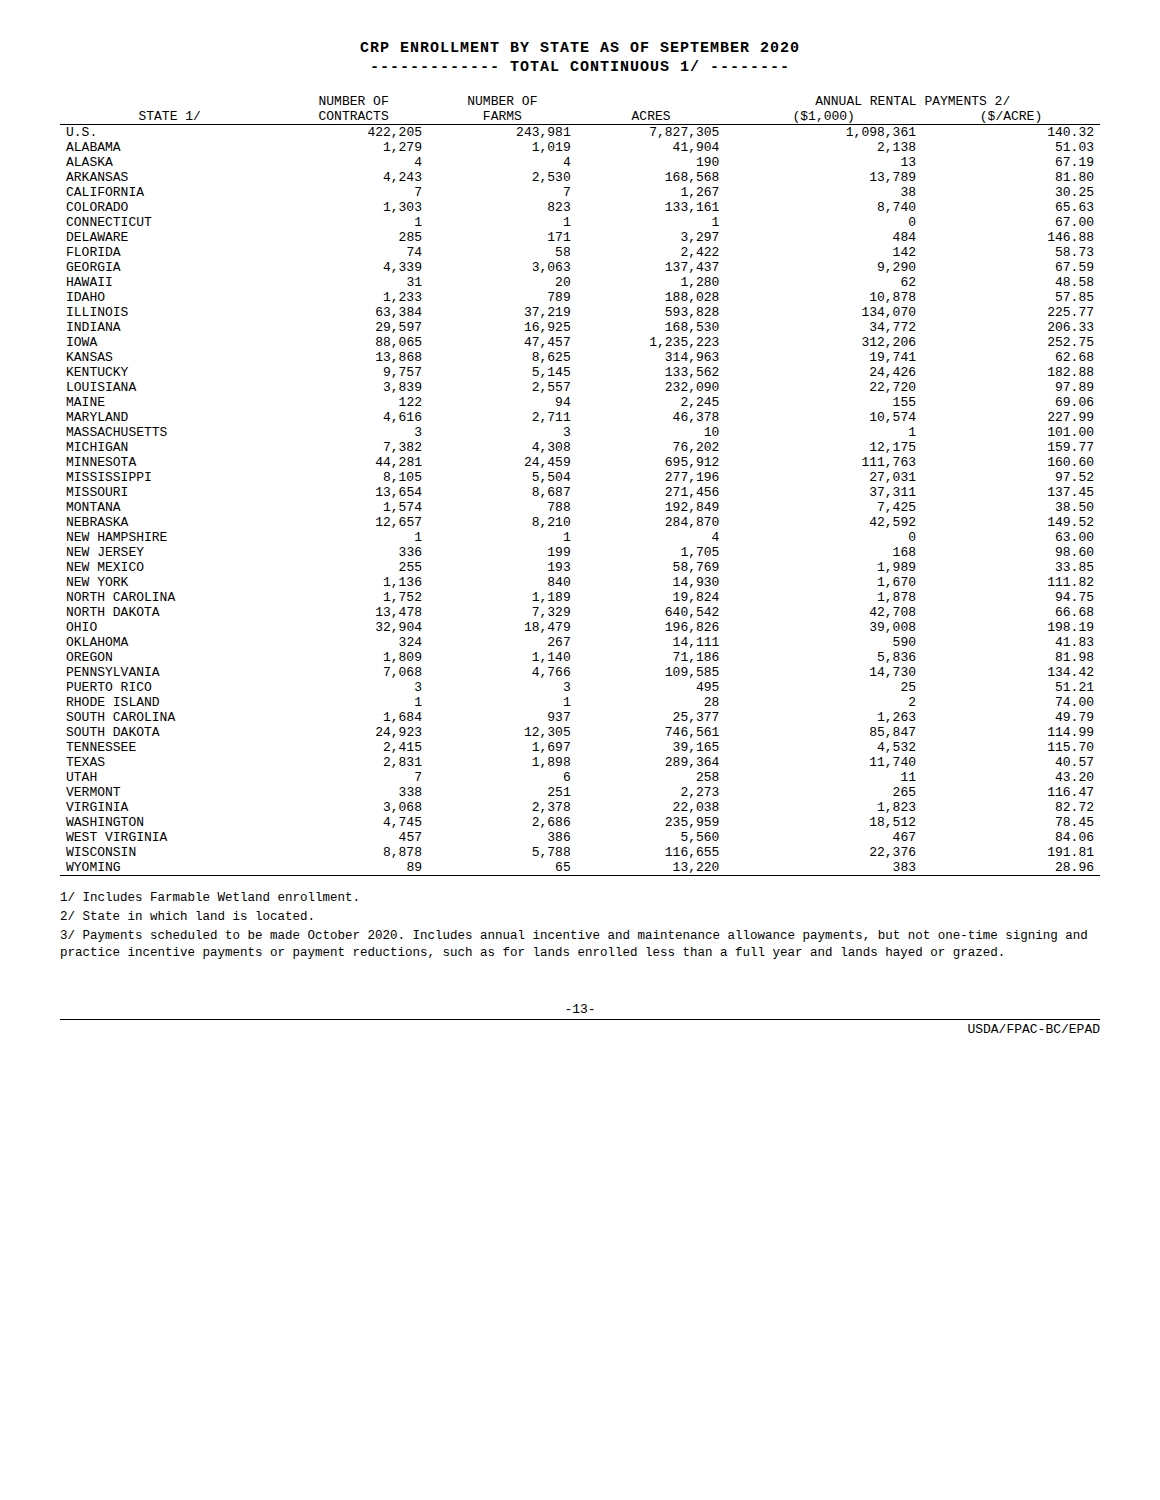CRP ENROLLMENT BY STATE AS OF SEPTEMBER 2020
------------- TOTAL CONTINUOUS 1/ --------
| | NUMBER OF | NUMBER OF | | ANNUAL RENTAL PAYMENTS 2/ |
| --- | --- | --- | --- | --- |
| STATE 1/ | CONTRACTS | FARMS | ACRES | ($1,000) | ($/ACRE) |
| U.S. | 422,205 | 243,981 | 7,827,305 | 1,098,361 | 140.32 |
| ALABAMA | 1,279 | 1,019 | 41,904 | 2,138 | 51.03 |
| ALASKA | 4 | 4 | 190 | 13 | 67.19 |
| ARKANSAS | 4,243 | 2,530 | 168,568 | 13,789 | 81.80 |
| CALIFORNIA | 7 | 7 | 1,267 | 38 | 30.25 |
| COLORADO | 1,303 | 823 | 133,161 | 8,740 | 65.63 |
| CONNECTICUT | 1 | 1 | 1 | 0 | 67.00 |
| DELAWARE | 285 | 171 | 3,297 | 484 | 146.88 |
| FLORIDA | 74 | 58 | 2,422 | 142 | 58.73 |
| GEORGIA | 4,339 | 3,063 | 137,437 | 9,290 | 67.59 |
| HAWAII | 31 | 20 | 1,280 | 62 | 48.58 |
| IDAHO | 1,233 | 789 | 188,028 | 10,878 | 57.85 |
| ILLINOIS | 63,384 | 37,219 | 593,828 | 134,070 | 225.77 |
| INDIANA | 29,597 | 16,925 | 168,530 | 34,772 | 206.33 |
| IOWA | 88,065 | 47,457 | 1,235,223 | 312,206 | 252.75 |
| KANSAS | 13,868 | 8,625 | 314,963 | 19,741 | 62.68 |
| KENTUCKY | 9,757 | 5,145 | 133,562 | 24,426 | 182.88 |
| LOUISIANA | 3,839 | 2,557 | 232,090 | 22,720 | 97.89 |
| MAINE | 122 | 94 | 2,245 | 155 | 69.06 |
| MARYLAND | 4,616 | 2,711 | 46,378 | 10,574 | 227.99 |
| MASSACHUSETTS | 3 | 3 | 10 | 1 | 101.00 |
| MICHIGAN | 7,382 | 4,308 | 76,202 | 12,175 | 159.77 |
| MINNESOTA | 44,281 | 24,459 | 695,912 | 111,763 | 160.60 |
| MISSISSIPPI | 8,105 | 5,504 | 277,196 | 27,031 | 97.52 |
| MISSOURI | 13,654 | 8,687 | 271,456 | 37,311 | 137.45 |
| MONTANA | 1,574 | 788 | 192,849 | 7,425 | 38.50 |
| NEBRASKA | 12,657 | 8,210 | 284,870 | 42,592 | 149.52 |
| NEW HAMPSHIRE | 1 | 1 | 4 | 0 | 63.00 |
| NEW JERSEY | 336 | 199 | 1,705 | 168 | 98.60 |
| NEW MEXICO | 255 | 193 | 58,769 | 1,989 | 33.85 |
| NEW YORK | 1,136 | 840 | 14,930 | 1,670 | 111.82 |
| NORTH CAROLINA | 1,752 | 1,189 | 19,824 | 1,878 | 94.75 |
| NORTH DAKOTA | 13,478 | 7,329 | 640,542 | 42,708 | 66.68 |
| OHIO | 32,904 | 18,479 | 196,826 | 39,008 | 198.19 |
| OKLAHOMA | 324 | 267 | 14,111 | 590 | 41.83 |
| OREGON | 1,809 | 1,140 | 71,186 | 5,836 | 81.98 |
| PENNSYLVANIA | 7,068 | 4,766 | 109,585 | 14,730 | 134.42 |
| PUERTO RICO | 3 | 3 | 495 | 25 | 51.21 |
| RHODE ISLAND | 1 | 1 | 28 | 2 | 74.00 |
| SOUTH CAROLINA | 1,684 | 937 | 25,377 | 1,263 | 49.79 |
| SOUTH DAKOTA | 24,923 | 12,305 | 746,561 | 85,847 | 114.99 |
| TENNESSEE | 2,415 | 1,697 | 39,165 | 4,532 | 115.70 |
| TEXAS | 2,831 | 1,898 | 289,364 | 11,740 | 40.57 |
| UTAH | 7 | 6 | 258 | 11 | 43.20 |
| VERMONT | 338 | 251 | 2,273 | 265 | 116.47 |
| VIRGINIA | 3,068 | 2,378 | 22,038 | 1,823 | 82.72 |
| WASHINGTON | 4,745 | 2,686 | 235,959 | 18,512 | 78.45 |
| WEST VIRGINIA | 457 | 386 | 5,560 | 467 | 84.06 |
| WISCONSIN | 8,878 | 5,788 | 116,655 | 22,376 | 191.81 |
| WYOMING | 89 | 65 | 13,220 | 383 | 28.96 |
1/ Includes Farmable Wetland enrollment.
2/ State in which land is located.
3/ Payments scheduled to be made October 2020. Includes annual incentive and maintenance allowance payments, but not one-time signing and practice incentive payments or payment reductions, such as for lands enrolled less than a full year and lands hayed or grazed.
-13-
USDA/FPAC-BC/EPAD